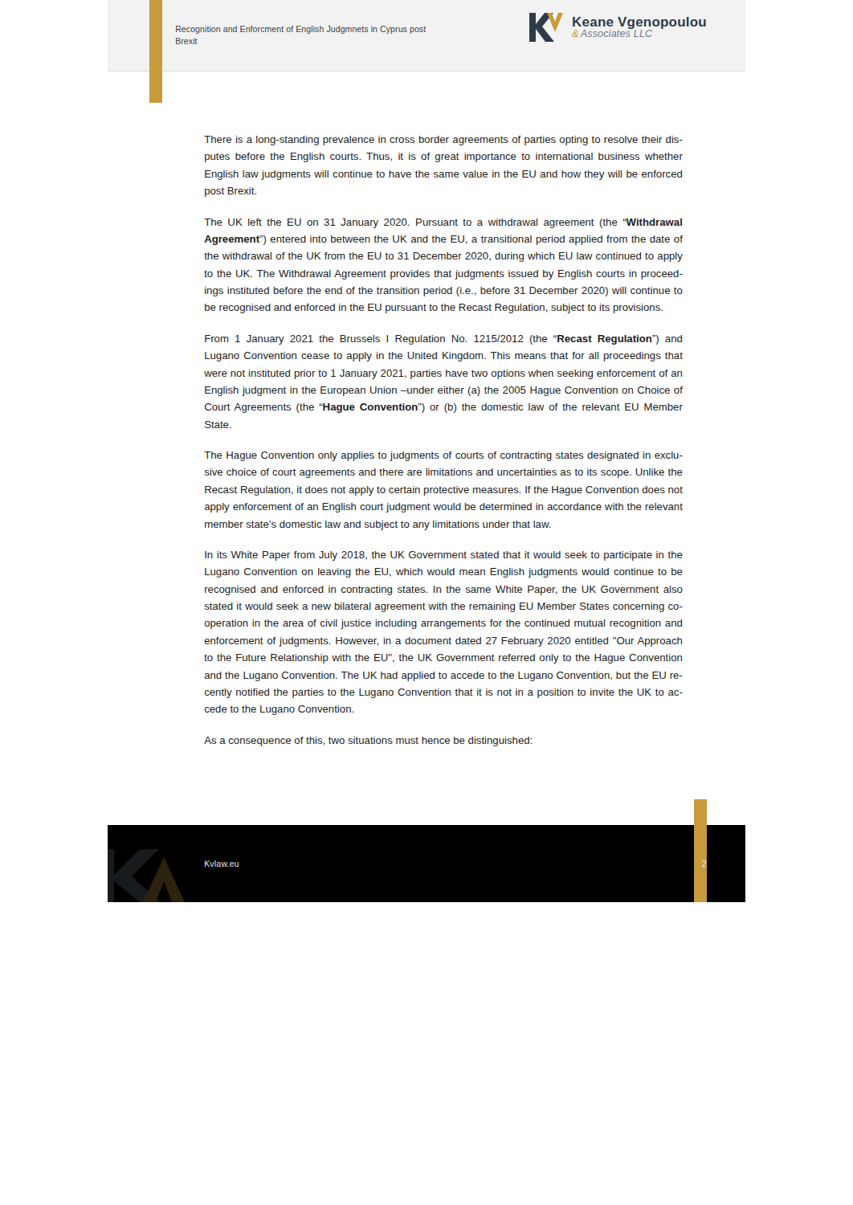Recognition and Enforcment of English Judgmnets in Cyprus post Brexit
Keane Vgenopoulou
&Associates LLC
There is a long-standing prevalence in cross border agreements of parties opting to resolve their disputes before the English courts. Thus, it is of great importance to international business whether English law judgments will continue to have the same value in the EU and how they will be enforced post Brexit.
The UK left the EU on 31 January 2020. Pursuant to a withdrawal agreement (the “Withdrawal Agreement”) entered into between the UK and the EU, a transitional period applied from the date of the withdrawal of the UK from the EU to 31 December 2020, during which EU law continued to apply to the UK. The Withdrawal Agreement provides that judgments issued by English courts in proceedings instituted before the end of the transition period (i.e., before 31 December 2020) will continue to be recognised and enforced in the EU pursuant to the Recast Regulation, subject to its provisions.
From 1 January 2021 the Brussels I Regulation No. 1215/2012 (the “Recast Regulation”) and Lugano Convention cease to apply in the United Kingdom. This means that for all proceedings that were not instituted prior to 1 January 2021, parties have two options when seeking enforcement of an English judgment in the European Union –under either (a) the 2005 Hague Convention on Choice of Court Agreements (the “Hague Convention”) or (b) the domestic law of the relevant EU Member State.
The Hague Convention only applies to judgments of courts of contracting states designated in exclusive choice of court agreements and there are limitations and uncertainties as to its scope. Unlike the Recast Regulation, it does not apply to certain protective measures. If the Hague Convention does not apply enforcement of an English court judgment would be determined in accordance with the relevant member state’s domestic law and subject to any limitations under that law.
In its White Paper from July 2018, the UK Government stated that it would seek to participate in the Lugano Convention on leaving the EU, which would mean English judgments would continue to be recognised and enforced in contracting states. In the same White Paper, the UK Government also stated it would seek a new bilateral agreement with the remaining EU Member States concerning cooperation in the area of civil justice including arrangements for the continued mutual recognition and enforcement of judgments. However, in a document dated 27 February 2020 entitled "Our Approach to the Future Relationship with the EU", the UK Government referred only to the Hague Convention and the Lugano Convention. The UK had applied to accede to the Lugano Convention, but the EU recently notified the parties to the Lugano Convention that it is not in a position to invite the UK to accede to the Lugano Convention.
As a consequence of this, two situations must hence be distinguished:
Kvlaw.eu
2